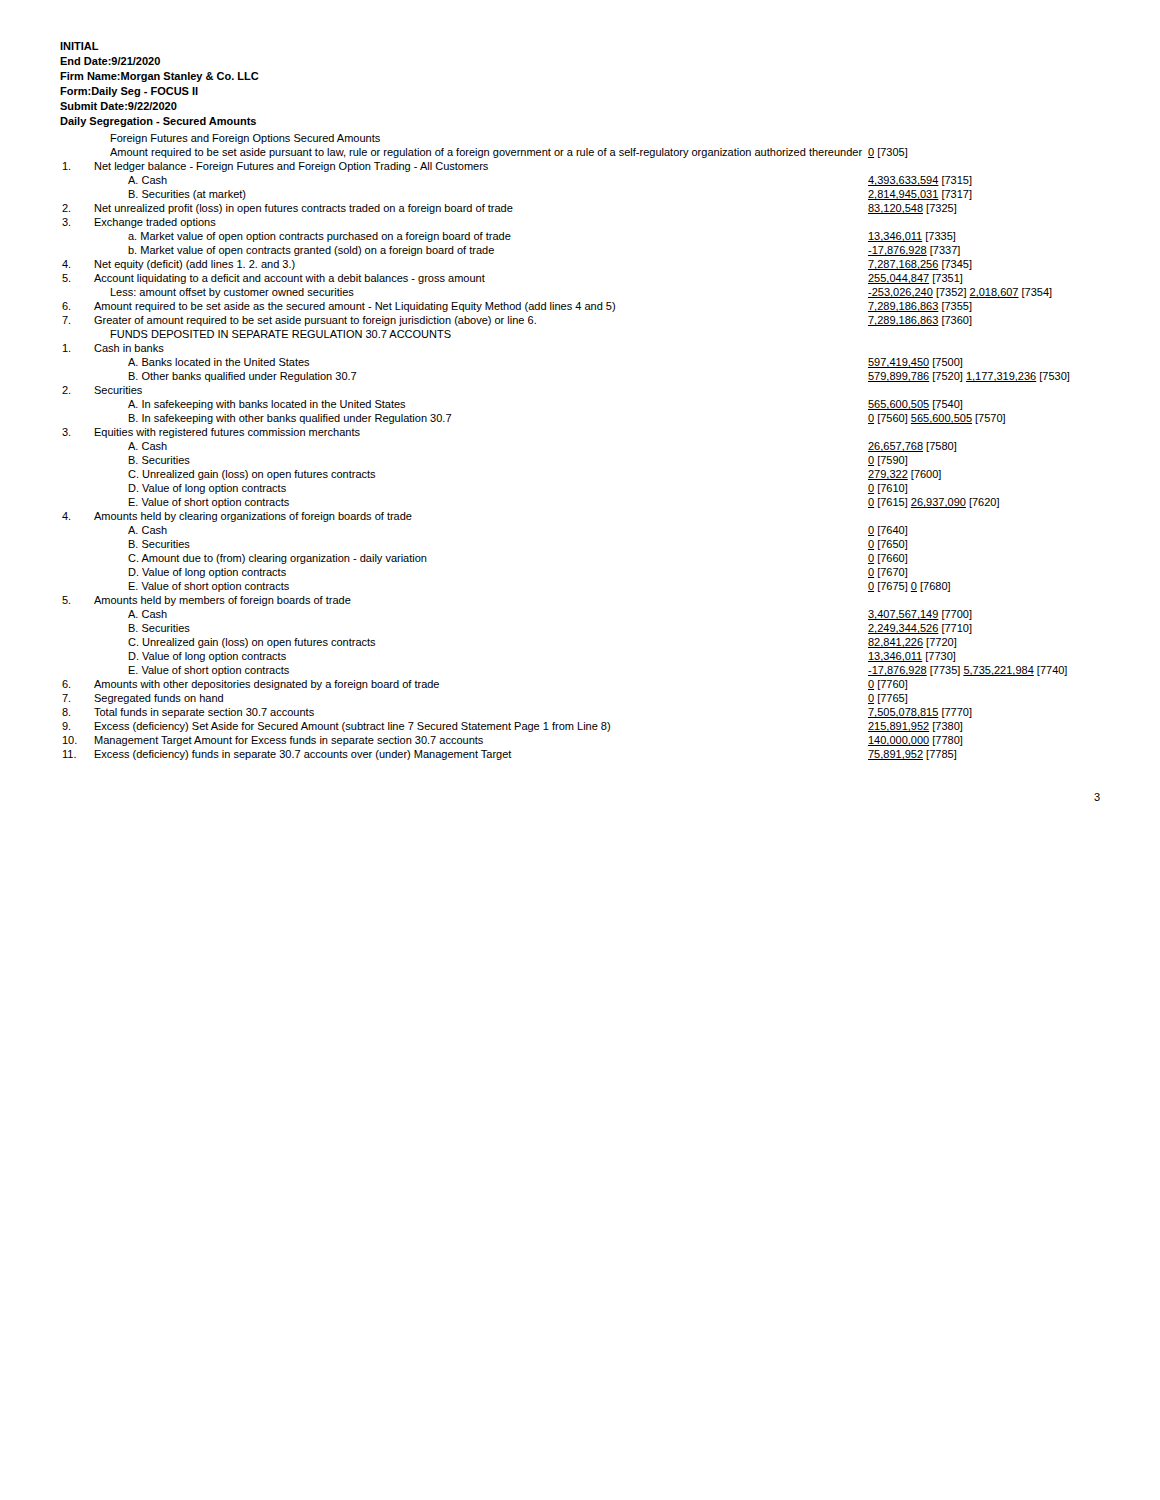INITIAL
End Date:9/21/2020
Firm Name:Morgan Stanley & Co. LLC
Form:Daily Seg - FOCUS II
Submit Date:9/22/2020
Daily Segregation - Secured Amounts
| | Foreign Futures and Foreign Options Secured Amounts | |
| | Amount required to be set aside pursuant to law, rule or regulation of a foreign government or a rule of a self-regulatory organization authorized thereunder | 0 [7305] |
| 1. | Net ledger balance - Foreign Futures and Foreign Option Trading - All Customers | |
| | A. Cash | 4,393,633,594 [7315] |
| | B. Securities (at market) | 2,814,945,031 [7317] |
| 2. | Net unrealized profit (loss) in open futures contracts traded on a foreign board of trade | 83,120,548 [7325] |
| 3. | Exchange traded options | |
| | a. Market value of open option contracts purchased on a foreign board of trade | 13,346,011 [7335] |
| | b. Market value of open contracts granted (sold) on a foreign board of trade | -17,876,928 [7337] |
| 4. | Net equity (deficit) (add lines 1. 2. and 3.) | 7,287,168,256 [7345] |
| 5. | Account liquidating to a deficit and account with a debit balances - gross amount | 255,044,847 [7351] |
| | Less: amount offset by customer owned securities | -253,026,240 [7352] 2,018,607 [7354] |
| 6. | Amount required to be set aside as the secured amount - Net Liquidating Equity Method (add lines 4 and 5) | 7,289,186,863 [7355] |
| 7. | Greater of amount required to be set aside pursuant to foreign jurisdiction (above) or line 6. | 7,289,186,863 [7360] |
| | FUNDS DEPOSITED IN SEPARATE REGULATION 30.7 ACCOUNTS | |
| 1. | Cash in banks | |
| | A. Banks located in the United States | 597,419,450 [7500] |
| | B. Other banks qualified under Regulation 30.7 | 579,899,786 [7520] 1,177,319,236 [7530] |
| 2. | Securities | |
| | A. In safekeeping with banks located in the United States | 565,600,505 [7540] |
| | B. In safekeeping with other banks qualified under Regulation 30.7 | 0 [7560] 565,600,505 [7570] |
| 3. | Equities with registered futures commission merchants | |
| | A. Cash | 26,657,768 [7580] |
| | B. Securities | 0 [7590] |
| | C. Unrealized gain (loss) on open futures contracts | 279,322 [7600] |
| | D. Value of long option contracts | 0 [7610] |
| | E. Value of short option contracts | 0 [7615] 26,937,090 [7620] |
| 4. | Amounts held by clearing organizations of foreign boards of trade | |
| | A. Cash | 0 [7640] |
| | B. Securities | 0 [7650] |
| | C. Amount due to (from) clearing organization - daily variation | 0 [7660] |
| | D. Value of long option contracts | 0 [7670] |
| | E. Value of short option contracts | 0 [7675] 0 [7680] |
| 5. | Amounts held by members of foreign boards of trade | |
| | A. Cash | 3,407,567,149 [7700] |
| | B. Securities | 2,249,344,526 [7710] |
| | C. Unrealized gain (loss) on open futures contracts | 82,841,226 [7720] |
| | D. Value of long option contracts | 13,346,011 [7730] |
| | E. Value of short option contracts | -17,876,928 [7735] 5,735,221,984 [7740] |
| 6. | Amounts with other depositories designated by a foreign board of trade | 0 [7760] |
| 7. | Segregated funds on hand | 0 [7765] |
| 8. | Total funds in separate section 30.7 accounts | 7,505,078,815 [7770] |
| 9. | Excess (deficiency) Set Aside for Secured Amount (subtract line 7 Secured Statement Page 1 from Line 8) | 215,891,952 [7380] |
| 10. | Management Target Amount for Excess funds in separate section 30.7 accounts | 140,000,000 [7780] |
| 11. | Excess (deficiency) funds in separate 30.7 accounts over (under) Management Target | 75,891,952 [7785] |
3